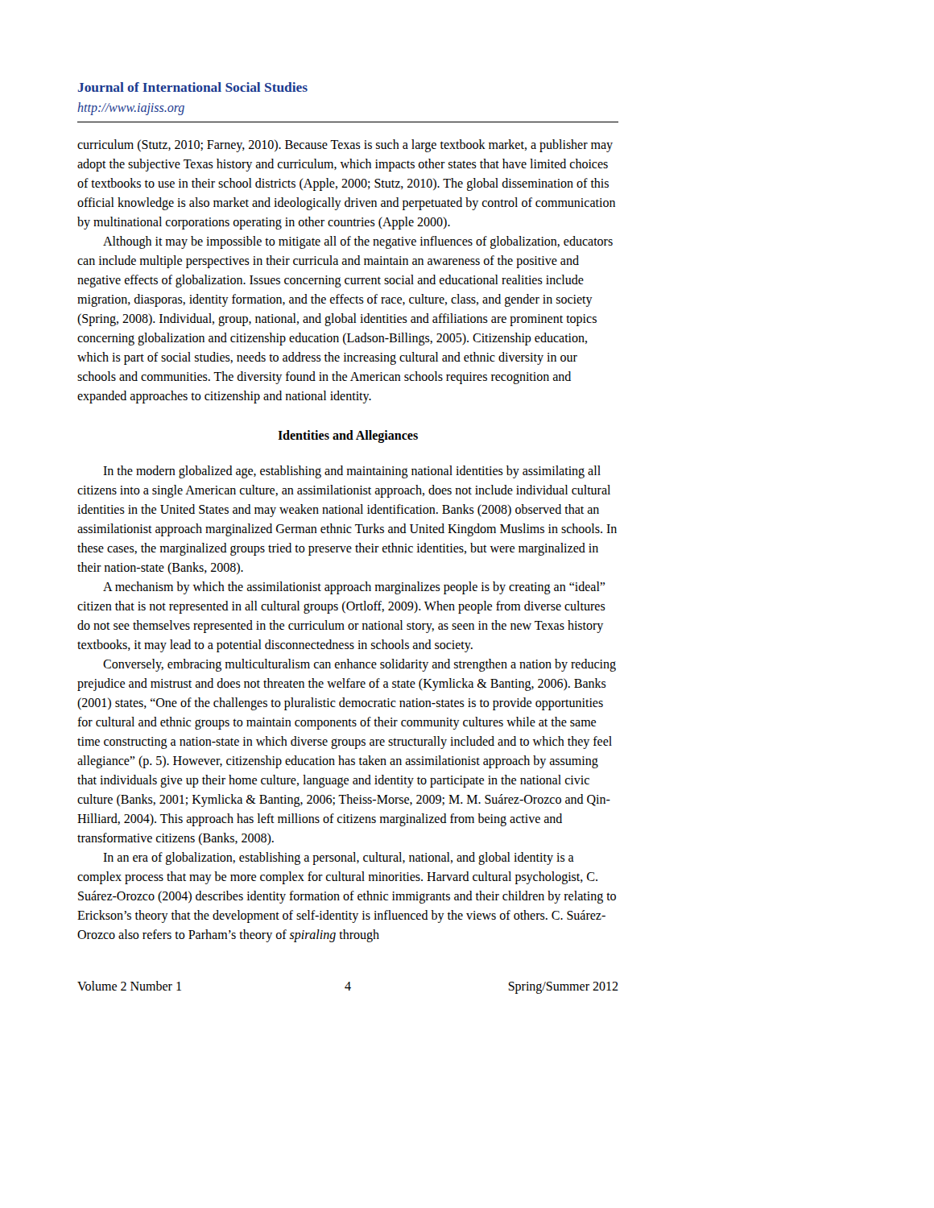Journal of International Social Studies
http://www.iajiss.org
curriculum (Stutz, 2010; Farney, 2010). Because Texas is such a large textbook market, a publisher may adopt the subjective Texas history and curriculum, which impacts other states that have limited choices of textbooks to use in their school districts (Apple, 2000; Stutz, 2010). The global dissemination of this official knowledge is also market and ideologically driven and perpetuated by control of communication by multinational corporations operating in other countries (Apple 2000).
Although it may be impossible to mitigate all of the negative influences of globalization, educators can include multiple perspectives in their curricula and maintain an awareness of the positive and negative effects of globalization. Issues concerning current social and educational realities include migration, diasporas, identity formation, and the effects of race, culture, class, and gender in society (Spring, 2008). Individual, group, national, and global identities and affiliations are prominent topics concerning globalization and citizenship education (Ladson-Billings, 2005). Citizenship education, which is part of social studies, needs to address the increasing cultural and ethnic diversity in our schools and communities. The diversity found in the American schools requires recognition and expanded approaches to citizenship and national identity.
Identities and Allegiances
In the modern globalized age, establishing and maintaining national identities by assimilating all citizens into a single American culture, an assimilationist approach, does not include individual cultural identities in the United States and may weaken national identification. Banks (2008) observed that an assimilationist approach marginalized German ethnic Turks and United Kingdom Muslims in schools. In these cases, the marginalized groups tried to preserve their ethnic identities, but were marginalized in their nation-state (Banks, 2008).
A mechanism by which the assimilationist approach marginalizes people is by creating an “ideal” citizen that is not represented in all cultural groups (Ortloff, 2009). When people from diverse cultures do not see themselves represented in the curriculum or national story, as seen in the new Texas history textbooks, it may lead to a potential disconnectedness in schools and society.
Conversely, embracing multiculturalism can enhance solidarity and strengthen a nation by reducing prejudice and mistrust and does not threaten the welfare of a state (Kymlicka & Banting, 2006). Banks (2001) states, “One of the challenges to pluralistic democratic nation-states is to provide opportunities for cultural and ethnic groups to maintain components of their community cultures while at the same time constructing a nation-state in which diverse groups are structurally included and to which they feel allegiance” (p. 5). However, citizenship education has taken an assimilationist approach by assuming that individuals give up their home culture, language and identity to participate in the national civic culture (Banks, 2001; Kymlicka & Banting, 2006; Theiss-Morse, 2009; M. M. Suárez-Orozco and Qin-Hilliard, 2004). This approach has left millions of citizens marginalized from being active and transformative citizens (Banks, 2008).
In an era of globalization, establishing a personal, cultural, national, and global identity is a complex process that may be more complex for cultural minorities. Harvard cultural psychologist, C. Suárez-Orozco (2004) describes identity formation of ethnic immigrants and their children by relating to Erickson’s theory that the development of self-identity is influenced by the views of others. C. Suárez-Orozco also refers to Parham’s theory of spiraling through
Volume 2 Number 1
4
Spring/Summer 2012